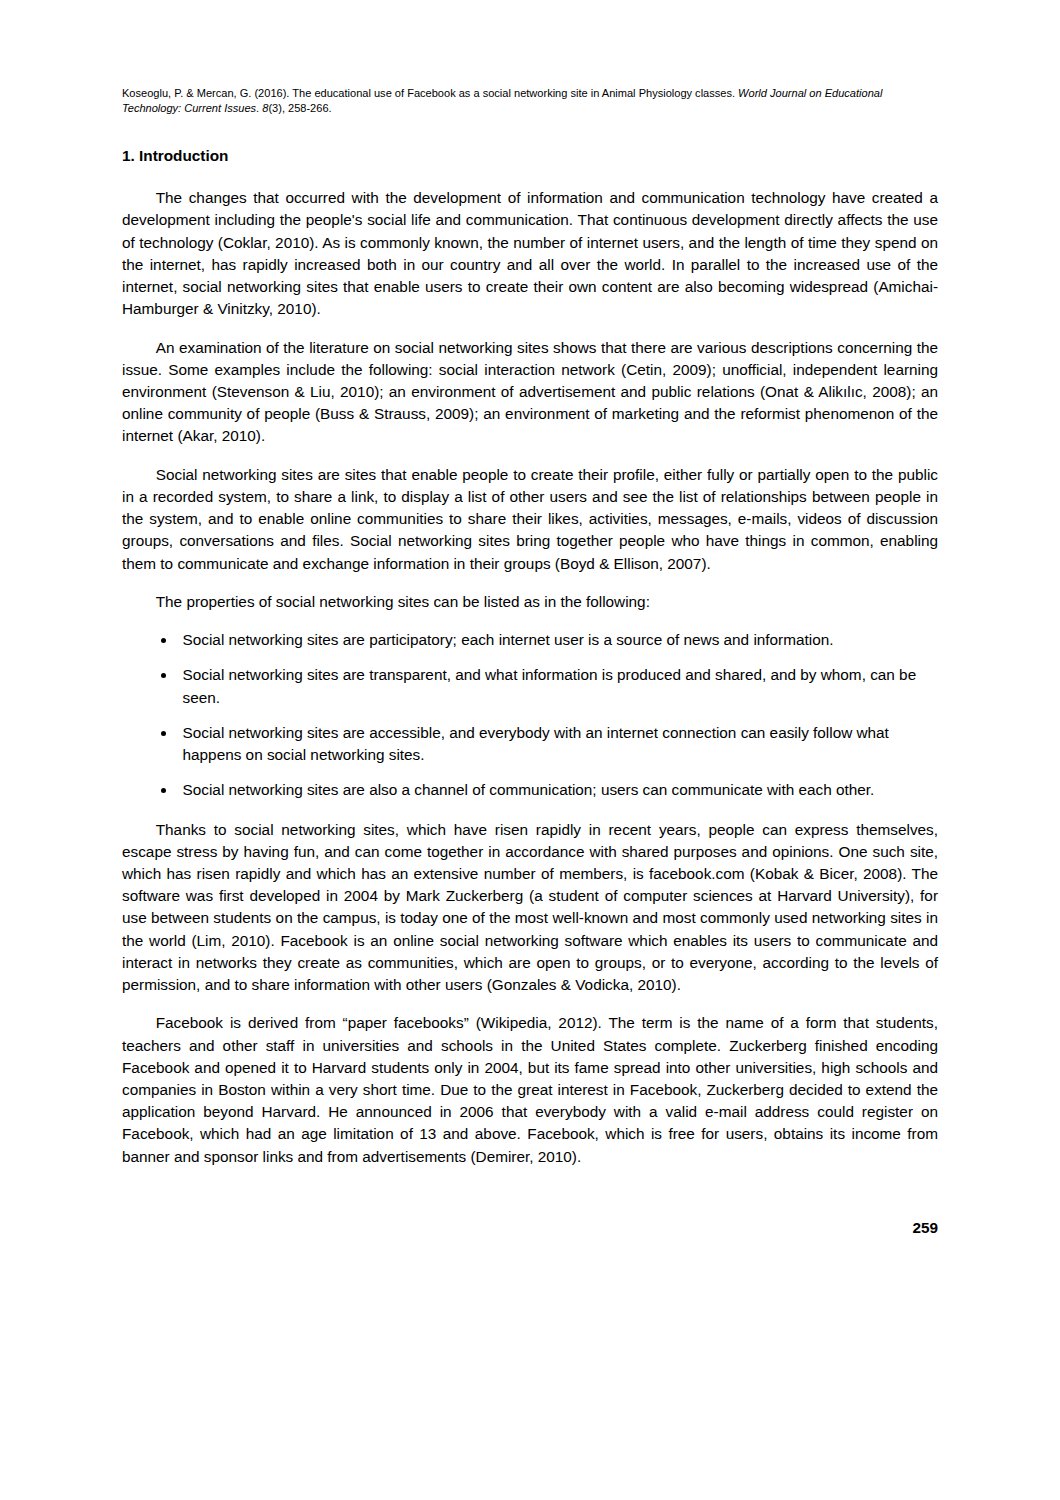Koseoglu, P. & Mercan, G. (2016). The educational use of Facebook as a social networking site in Animal Physiology classes. World Journal on Educational Technology: Current Issues. 8(3), 258-266.
1. Introduction
The changes that occurred with the development of information and communication technology have created a development including the people's social life and communication. That continuous development directly affects the use of technology (Coklar, 2010). As is commonly known, the number of internet users, and the length of time they spend on the internet, has rapidly increased both in our country and all over the world. In parallel to the increased use of the internet, social networking sites that enable users to create their own content are also becoming widespread (Amichai-Hamburger & Vinitzky, 2010).
An examination of the literature on social networking sites shows that there are various descriptions concerning the issue. Some examples include the following: social interaction network (Cetin, 2009); unofficial, independent learning environment (Stevenson & Liu, 2010); an environment of advertisement and public relations (Onat & Alikılıc, 2008); an online community of people (Buss & Strauss, 2009); an environment of marketing and the reformist phenomenon of the internet (Akar, 2010).
Social networking sites are sites that enable people to create their profile, either fully or partially open to the public in a recorded system, to share a link, to display a list of other users and see the list of relationships between people in the system, and to enable online communities to share their likes, activities, messages, e-mails, videos of discussion groups, conversations and files. Social networking sites bring together people who have things in common, enabling them to communicate and exchange information in their groups (Boyd & Ellison, 2007).
The properties of social networking sites can be listed as in the following:
Social networking sites are participatory; each internet user is a source of news and information.
Social networking sites are transparent, and what information is produced and shared, and by whom, can be seen.
Social networking sites are accessible, and everybody with an internet connection can easily follow what happens on social networking sites.
Social networking sites are also a channel of communication; users can communicate with each other.
Thanks to social networking sites, which have risen rapidly in recent years, people can express themselves, escape stress by having fun, and can come together in accordance with shared purposes and opinions. One such site, which has risen rapidly and which has an extensive number of members, is facebook.com (Kobak & Bicer, 2008). The software was first developed in 2004 by Mark Zuckerberg (a student of computer sciences at Harvard University), for use between students on the campus, is today one of the most well-known and most commonly used networking sites in the world (Lim, 2010). Facebook is an online social networking software which enables its users to communicate and interact in networks they create as communities, which are open to groups, or to everyone, according to the levels of permission, and to share information with other users (Gonzales & Vodicka, 2010).
Facebook is derived from “paper facebooks” (Wikipedia, 2012). The term is the name of a form that students, teachers and other staff in universities and schools in the United States complete. Zuckerberg finished encoding Facebook and opened it to Harvard students only in 2004, but its fame spread into other universities, high schools and companies in Boston within a very short time. Due to the great interest in Facebook, Zuckerberg decided to extend the application beyond Harvard. He announced in 2006 that everybody with a valid e-mail address could register on Facebook, which had an age limitation of 13 and above. Facebook, which is free for users, obtains its income from banner and sponsor links and from advertisements (Demirer, 2010).
259